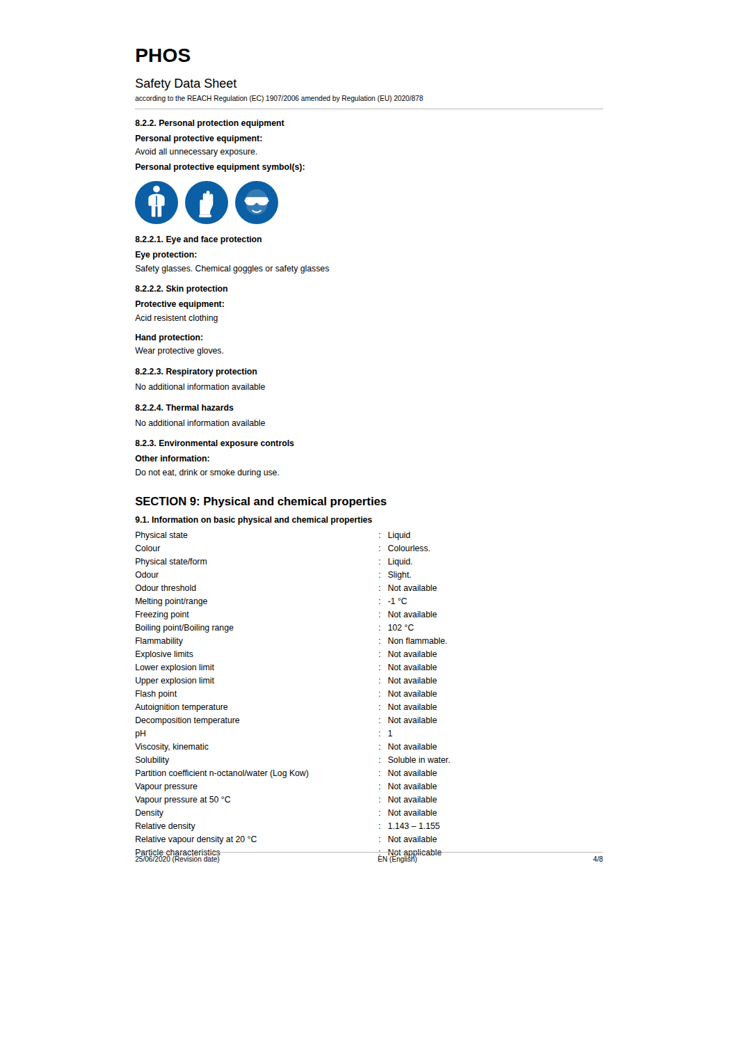PHOS
Safety Data Sheet
according to the REACH Regulation (EC) 1907/2006 amended by Regulation (EU) 2020/878
8.2.2. Personal protection equipment
Personal protective equipment:
Avoid all unnecessary exposure.
Personal protective equipment symbol(s):
8.2.2.1. Eye and face protection
Eye protection:
Safety glasses. Chemical goggles or safety glasses
8.2.2.2. Skin protection
Protective equipment:
Acid resistent clothing
Hand protection:
Wear protective gloves.
8.2.2.3. Respiratory protection
No additional information available
8.2.2.4. Thermal hazards
No additional information available
8.2.3. Environmental exposure controls
Other information:
Do not eat, drink or smoke during use.
SECTION 9: Physical and chemical properties
9.1. Information on basic physical and chemical properties
| Physical state | : | Liquid |
| Colour | : | Colourless. |
| Physical state/form | : | Liquid. |
| Odour | : | Slight. |
| Odour threshold | : | Not available |
| Melting point/range | : | -1 °C |
| Freezing point | : | Not available |
| Boiling point/Boiling range | : | 102 °C |
| Flammability | : | Non flammable. |
| Explosive limits | : | Not available |
| Lower explosion limit | : | Not available |
| Upper explosion limit | : | Not available |
| Flash point | : | Not available |
| Autoignition temperature | : | Not available |
| Decomposition temperature | : | Not available |
| pH | : | 1 |
| Viscosity, kinematic | : | Not available |
| Solubility | : | Soluble in water. |
| Partition coefficient n-octanol/water (Log Kow) | : | Not available |
| Vapour pressure | : | Not available |
| Vapour pressure at 50 °C | : | Not available |
| Density | : | Not available |
| Relative density | : | 1.143 – 1.155 |
| Relative vapour density at 20 °C | : | Not available |
| Particle characteristics | : | Not applicable |
25/06/2020 (Revision date)
EN (English)
4/8